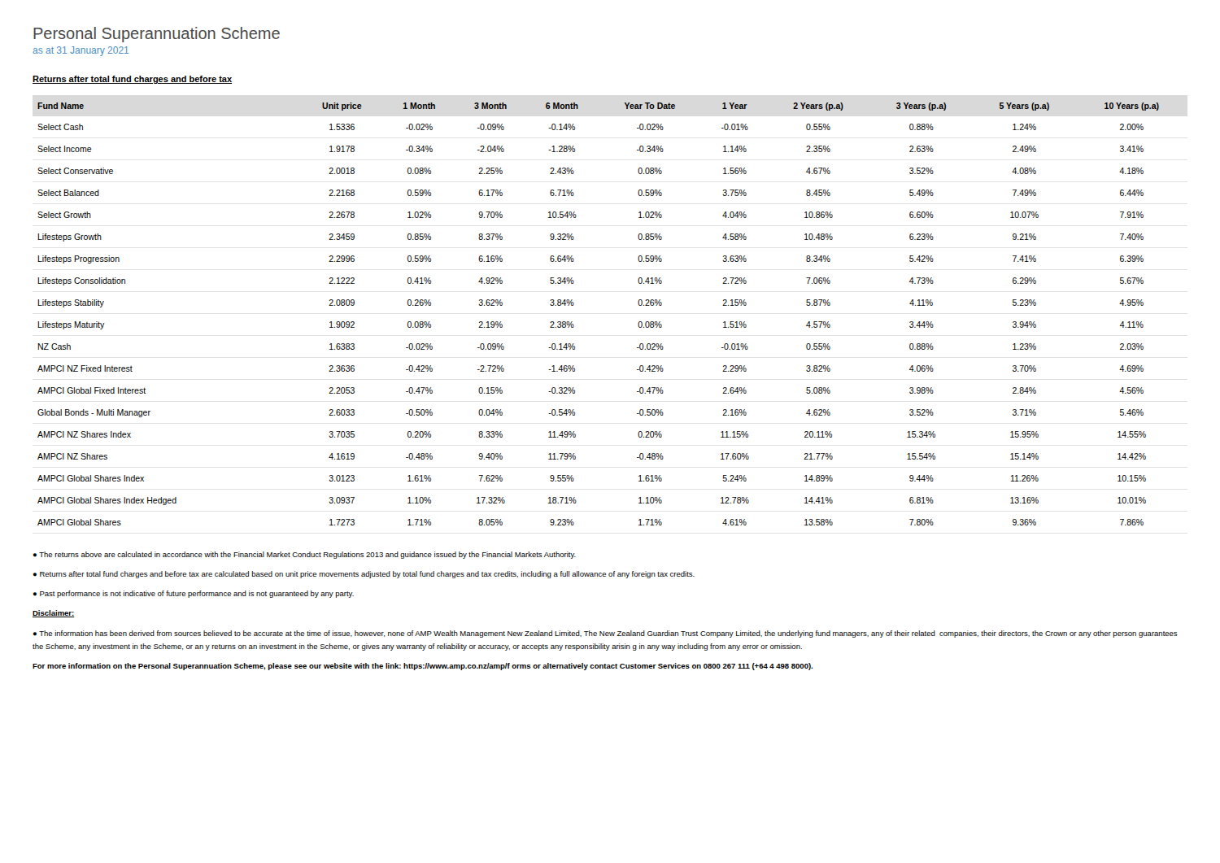AMP✦
Personal Superannuation Scheme
as at 31 January 2021
Returns after total fund charges and before tax
| Fund Name | Unit price | 1 Month | 3 Month | 6 Month | Year To Date | 1 Year | 2 Years (p.a) | 3 Years (p.a) | 5 Years (p.a) | 10 Years (p.a) |
| --- | --- | --- | --- | --- | --- | --- | --- | --- | --- | --- |
| Select Cash | 1.5336 | -0.02% | -0.09% | -0.14% | -0.02% | -0.01% | 0.55% | 0.88% | 1.24% | 2.00% |
| Select Income | 1.9178 | -0.34% | -2.04% | -1.28% | -0.34% | 1.14% | 2.35% | 2.63% | 2.49% | 3.41% |
| Select Conservative | 2.0018 | 0.08% | 2.25% | 2.43% | 0.08% | 1.56% | 4.67% | 3.52% | 4.08% | 4.18% |
| Select Balanced | 2.2168 | 0.59% | 6.17% | 6.71% | 0.59% | 3.75% | 8.45% | 5.49% | 7.49% | 6.44% |
| Select Growth | 2.2678 | 1.02% | 9.70% | 10.54% | 1.02% | 4.04% | 10.86% | 6.60% | 10.07% | 7.91% |
| Lifesteps Growth | 2.3459 | 0.85% | 8.37% | 9.32% | 0.85% | 4.58% | 10.48% | 6.23% | 9.21% | 7.40% |
| Lifesteps Progression | 2.2996 | 0.59% | 6.16% | 6.64% | 0.59% | 3.63% | 8.34% | 5.42% | 7.41% | 6.39% |
| Lifesteps Consolidation | 2.1222 | 0.41% | 4.92% | 5.34% | 0.41% | 2.72% | 7.06% | 4.73% | 6.29% | 5.67% |
| Lifesteps Stability | 2.0809 | 0.26% | 3.62% | 3.84% | 0.26% | 2.15% | 5.87% | 4.11% | 5.23% | 4.95% |
| Lifesteps Maturity | 1.9092 | 0.08% | 2.19% | 2.38% | 0.08% | 1.51% | 4.57% | 3.44% | 3.94% | 4.11% |
| NZ Cash | 1.6383 | -0.02% | -0.09% | -0.14% | -0.02% | -0.01% | 0.55% | 0.88% | 1.23% | 2.03% |
| AMPCI NZ Fixed Interest | 2.3636 | -0.42% | -2.72% | -1.46% | -0.42% | 2.29% | 3.82% | 4.06% | 3.70% | 4.69% |
| AMPCI Global Fixed Interest | 2.2053 | -0.47% | 0.15% | -0.32% | -0.47% | 2.64% | 5.08% | 3.98% | 2.84% | 4.56% |
| Global Bonds - Multi Manager | 2.6033 | -0.50% | 0.04% | -0.54% | -0.50% | 2.16% | 4.62% | 3.52% | 3.71% | 5.46% |
| AMPCI NZ Shares Index | 3.7035 | 0.20% | 8.33% | 11.49% | 0.20% | 11.15% | 20.11% | 15.34% | 15.95% | 14.55% |
| AMPCI NZ Shares | 4.1619 | -0.48% | 9.40% | 11.79% | -0.48% | 17.60% | 21.77% | 15.54% | 15.14% | 14.42% |
| AMPCI Global Shares Index | 3.0123 | 1.61% | 7.62% | 9.55% | 1.61% | 5.24% | 14.89% | 9.44% | 11.26% | 10.15% |
| AMPCI Global Shares Index Hedged | 3.0937 | 1.10% | 17.32% | 18.71% | 1.10% | 12.78% | 14.41% | 6.81% | 13.16% | 10.01% |
| AMPCI Global Shares | 1.7273 | 1.71% | 8.05% | 9.23% | 1.71% | 4.61% | 13.58% | 7.80% | 9.36% | 7.86% |
● The returns above are calculated in accordance with the Financial Market Conduct Regulations 2013 and guidance issued by the Financial Markets Authority.
● Returns after total fund charges and before tax are calculated based on unit price movements adjusted by total fund charges and tax credits, including a full allowance of any foreign tax credits.
● Past performance is not indicative of future performance and is not guaranteed by any party.
Disclaimer:
● The information has been derived from sources believed to be accurate at the time of issue, however, none of AMP Wealth Management New Zealand Limited, The New Zealand Guardian Trust Company Limited, the underlying fund managers, any of their related companies, their directors, the Crown or any other person guarantees the Scheme, any investment in the Scheme, or an y returns on an investment in the Scheme, or gives any warranty of reliability or accuracy, or accepts any responsibility arisin g in any way including from any error or omission.
For more information on the Personal Superannuation Scheme, please see our website with the link: https://www.amp.co.nz/amp/f orms or alternatively contact Customer Services on 0800 267 111 (+64 4 498 8000).